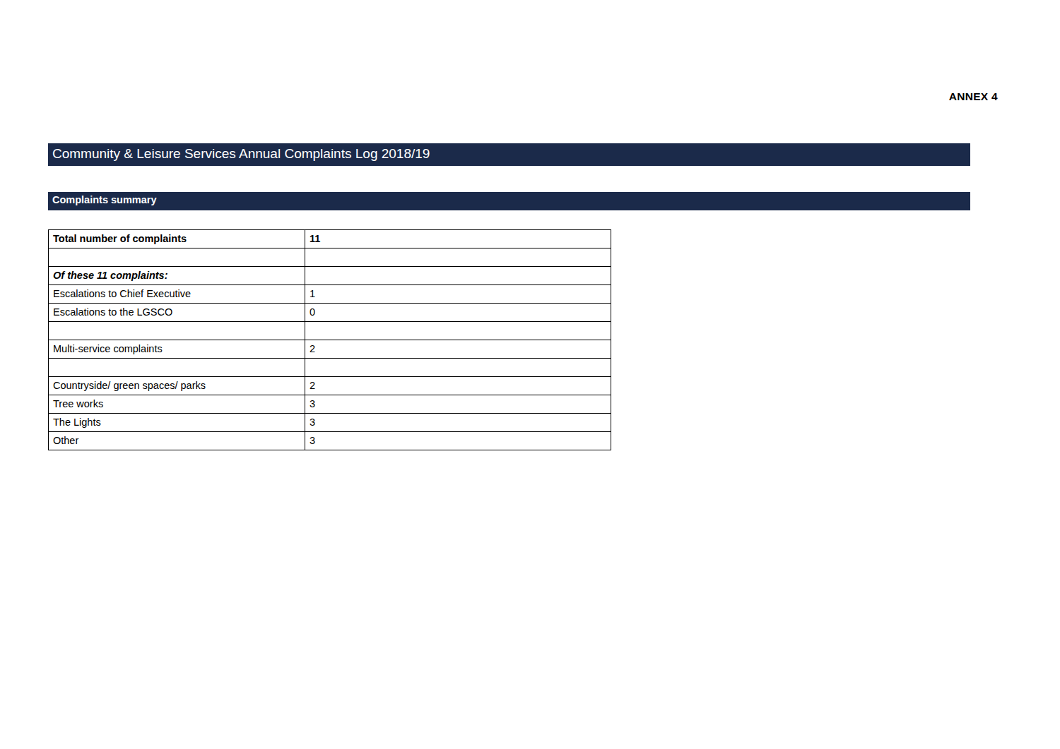ANNEX 4
Community & Leisure Services Annual Complaints Log 2018/19
Complaints summary
| Total number of complaints | 11 |
| Of these 11 complaints: | |
| Escalations to Chief Executive | 1 |
| Escalations to the LGSCO | 0 |
| Multi-service complaints | 2 |
| Countryside/ green spaces/ parks | 2 |
| Tree works | 3 |
| The Lights | 3 |
| Other | 3 |